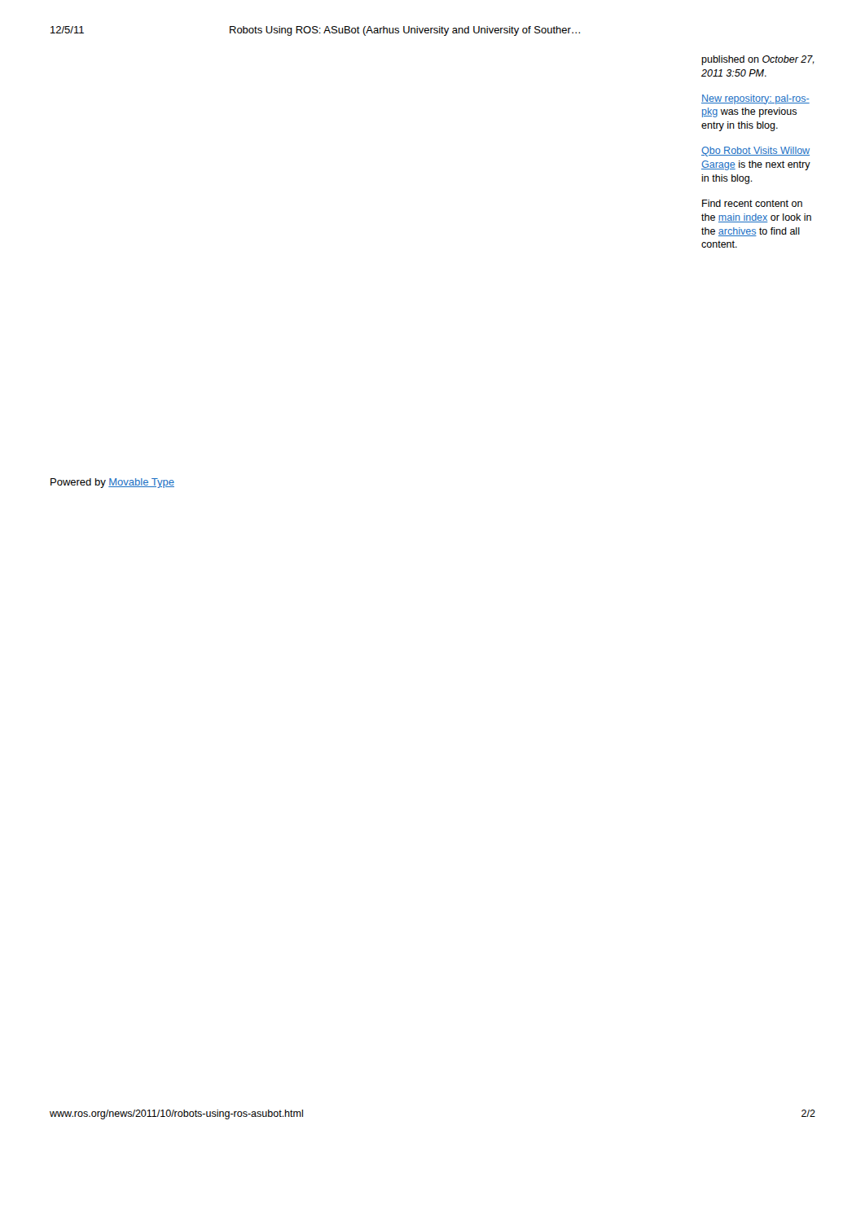12/5/11
Robots Using ROS: ASuBot (Aarhus University and University of Souther…
published on October 27, 2011 3:50 PM.
New repository: pal-ros-pkg was the previous entry in this blog.
Qbo Robot Visits Willow Garage is the next entry in this blog.
Find recent content on the main index or look in the archives to find all content.
Powered by Movable Type
www.ros.org/news/2011/10/robots-using-ros-asubot.html
2/2